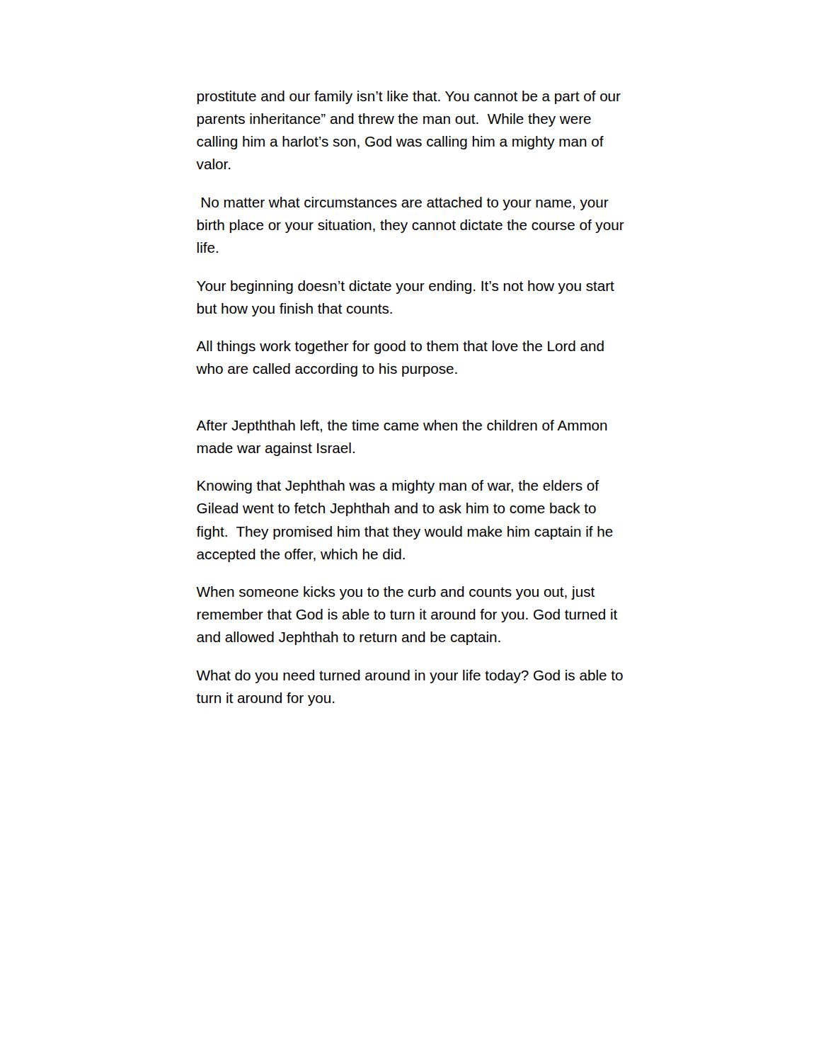prostitute and our family isn’t like that. You cannot be a part of our parents inheritance” and threw the man out. While they were calling him a harlot’s son, God was calling him a mighty man of valor.
No matter what circumstances are attached to your name, your birth place or your situation, they cannot dictate the course of your life.
Your beginning doesn’t dictate your ending. It’s not how you start but how you finish that counts.
All things work together for good to them that love the Lord and who are called according to his purpose.
After Jepththah left, the time came when the children of Ammon made war against Israel.
Knowing that Jephthah was a mighty man of war, the elders of Gilead went to fetch Jephthah and to ask him to come back to fight. They promised him that they would make him captain if he accepted the offer, which he did.
When someone kicks you to the curb and counts you out, just remember that God is able to turn it around for you. God turned it and allowed Jephthah to return and be captain.
What do you need turned around in your life today? God is able to turn it around for you.